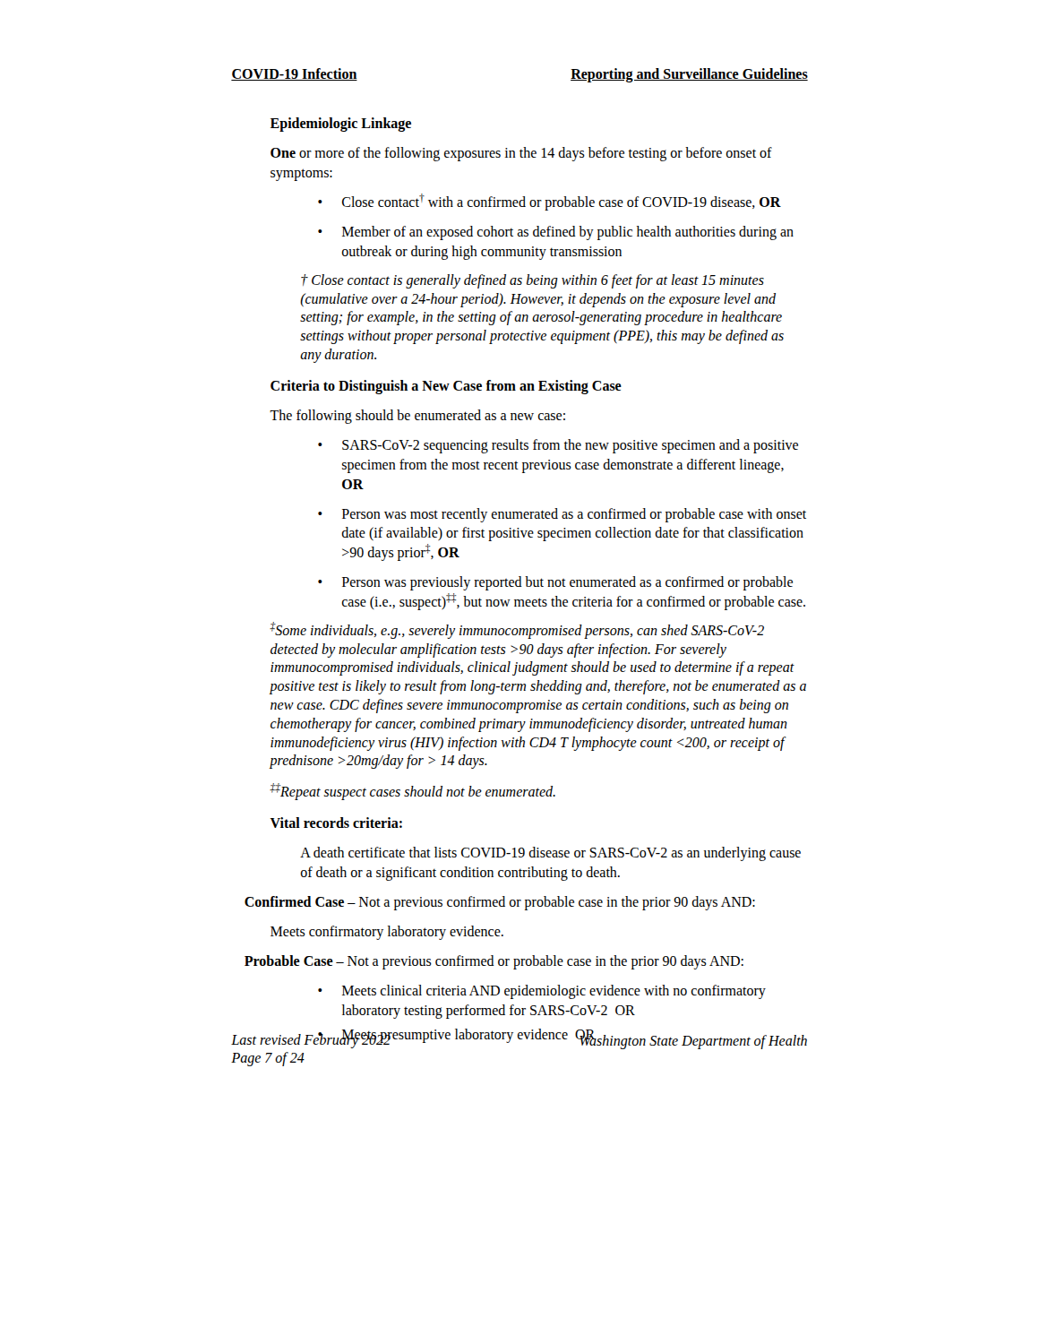COVID-19 Infection
Reporting and Surveillance Guidelines
Epidemiologic Linkage
One or more of the following exposures in the 14 days before testing or before onset of symptoms:
Close contact† with a confirmed or probable case of COVID-19 disease, OR
Member of an exposed cohort as defined by public health authorities during an outbreak or during high community transmission
† Close contact is generally defined as being within 6 feet for at least 15 minutes (cumulative over a 24-hour period). However, it depends on the exposure level and setting; for example, in the setting of an aerosol-generating procedure in healthcare settings without proper personal protective equipment (PPE), this may be defined as any duration.
Criteria to Distinguish a New Case from an Existing Case
The following should be enumerated as a new case:
SARS-CoV-2 sequencing results from the new positive specimen and a positive specimen from the most recent previous case demonstrate a different lineage, OR
Person was most recently enumerated as a confirmed or probable case with onset date (if available) or first positive specimen collection date for that classification >90 days prior‡, OR
Person was previously reported but not enumerated as a confirmed or probable case (i.e., suspect)‡‡, but now meets the criteria for a confirmed or probable case.
‡Some individuals, e.g., severely immunocompromised persons, can shed SARS-CoV-2 detected by molecular amplification tests >90 days after infection. For severely immunocompromised individuals, clinical judgment should be used to determine if a repeat positive test is likely to result from long-term shedding and, therefore, not be enumerated as a new case. CDC defines severe immunocompromise as certain conditions, such as being on chemotherapy for cancer, combined primary immunodeficiency disorder, untreated human immunodeficiency virus (HIV) infection with CD4 T lymphocyte count <200, or receipt of prednisone >20mg/day for > 14 days.
‡‡Repeat suspect cases should not be enumerated.
Vital records criteria:
A death certificate that lists COVID-19 disease or SARS-CoV-2 as an underlying cause of death or a significant condition contributing to death.
Confirmed Case – Not a previous confirmed or probable case in the prior 90 days AND:
Meets confirmatory laboratory evidence.
Probable Case – Not a previous confirmed or probable case in the prior 90 days AND:
Meets clinical criteria AND epidemiologic evidence with no confirmatory laboratory testing performed for SARS-CoV-2 OR
Meets presumptive laboratory evidence OR
Last revised February 2022
Page 7 of 24
Washington State Department of Health